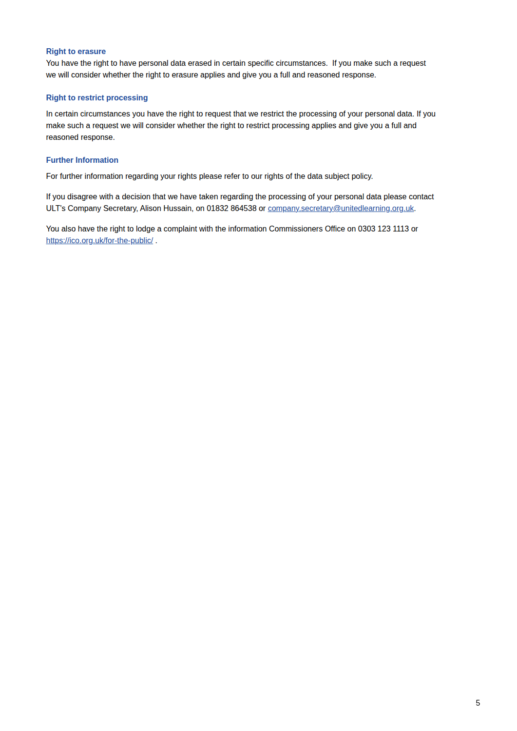Right to erasure
You have the right to have personal data erased in certain specific circumstances. If you make such a request we will consider whether the right to erasure applies and give you a full and reasoned response.
Right to restrict processing
In certain circumstances you have the right to request that we restrict the processing of your personal data. If you make such a request we will consider whether the right to restrict processing applies and give you a full and reasoned response.
Further Information
For further information regarding your rights please refer to our rights of the data subject policy.
If you disagree with a decision that we have taken regarding the processing of your personal data please contact ULT's Company Secretary, Alison Hussain, on 01832 864538 or company.secretary@unitedlearning.org.uk.
You also have the right to lodge a complaint with the information Commissioners Office on 0303 123 1113 or https://ico.org.uk/for-the-public/ .
5